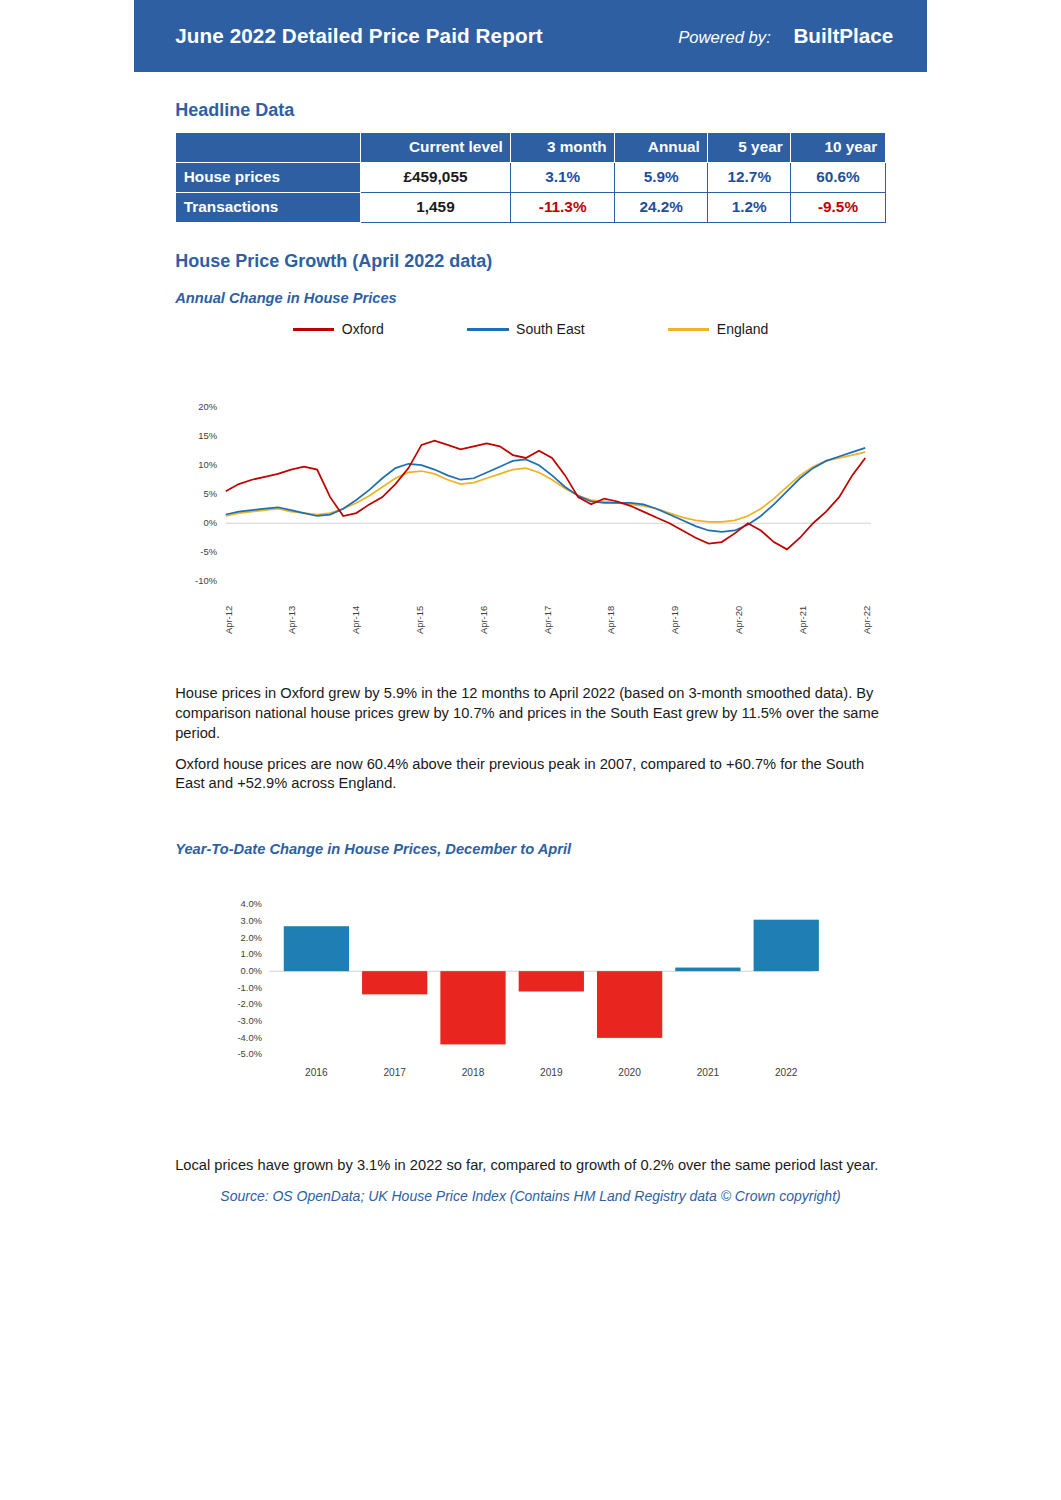June 2022 Detailed Price Paid Report
Powered by: BuiltPlace
Headline Data
| | Current level | 3 month | Annual | 5 year | 10 year |
| --- | --- | --- | --- | --- | --- |
| House prices | £459,055 | 3.1% | 5.9% | 12.7% | 60.6% |
| Transactions | 1,459 | -11.3% | 24.2% | 1.2% | -9.5% |
House Price Growth (April 2022 data)
Annual Change in House Prices
Oxford
South East
England
20% 15% 10% 5% 0% -5% -10% Apr-12 Apr-13 Apr-14 Apr-15 Apr-16 Apr-17 Apr-18 Apr-19 Apr-20 Apr-21 Apr-22
House prices in Oxford grew by 5.9% in the 12 months to April 2022 (based on 3-month smoothed data). By comparison national house prices grew by 10.7% and prices in the South East grew by 11.5% over the same period.
Oxford house prices are now 60.4% above their previous peak in 2007, compared to +60.7% for the South East and +52.9% across England.
Year-To-Date Change in House Prices, December to April
4.0% 3.0% 2.0% 1.0% 0.0% -1.0% -2.0% -3.0% -4.0% -5.0% 2016 2017 2018 2019 2020 2021 2022
Local prices have grown by 3.1% in 2022 so far, compared to growth of 0.2% over the same period last year.
Source: OS OpenData; UK House Price Index (Contains HM Land Registry data © Crown copyright)